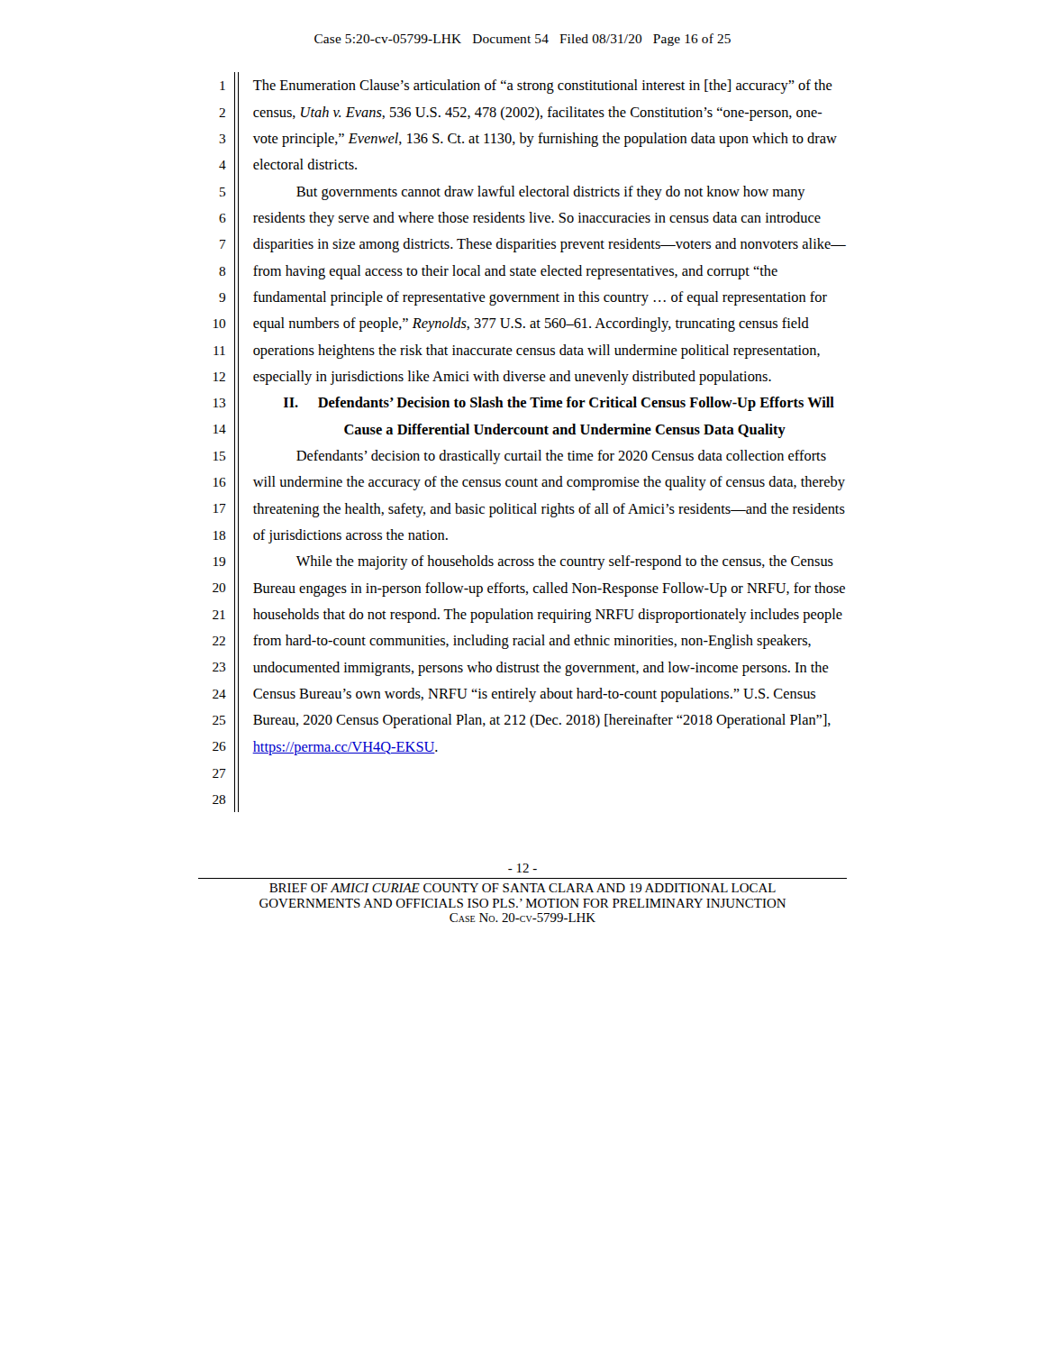Case 5:20-cv-05799-LHK Document 54 Filed 08/31/20 Page 16 of 25
1
2
3
4
5
6
7
8
9
10
11
12
13
14
15
16
17
18
19
20
21
22
23
24
25
26
27
28
The Enumeration Clause’s articulation of “a strong constitutional interest in [the] accuracy” of the census, Utah v. Evans, 536 U.S. 452, 478 (2002), facilitates the Constitution’s “one-person, one-vote principle,” Evenwel, 136 S. Ct. at 1130, by furnishing the population data upon which to draw electoral districts.
But governments cannot draw lawful electoral districts if they do not know how many residents they serve and where those residents live. So inaccuracies in census data can introduce disparities in size among districts. These disparities prevent residents—voters and nonvoters alike—from having equal access to their local and state elected representatives, and corrupt “the fundamental principle of representative government in this country … of equal representation for equal numbers of people,” Reynolds, 377 U.S. at 560–61. Accordingly, truncating census field operations heightens the risk that inaccurate census data will undermine political representation, especially in jurisdictions like Amici with diverse and unevenly distributed populations.
II.
Defendants’ Decision to Slash the Time for Critical Census Follow-Up Efforts WillCause a Differential Undercount and Undermine Census Data Quality
Defendants’ decision to drastically curtail the time for 2020 Census data collection efforts will undermine the accuracy of the census count and compromise the quality of census data, thereby threatening the health, safety, and basic political rights of all of Amici’s residents—and the residents of jurisdictions across the nation.
While the majority of households across the country self-respond to the census, the Census Bureau engages in in-person follow-up efforts, called Non-Response Follow-Up or NRFU, for those households that do not respond. The population requiring NRFU disproportionately includes people from hard-to-count communities, including racial and ethnic minorities, non-English speakers, undocumented immigrants, persons who distrust the government, and low-income persons. In the Census Bureau’s own words, NRFU “is entirely about hard-to-count populations.” U.S. Census Bureau, 2020 Census Operational Plan, at 212 (Dec. 2018) [hereinafter “2018 Operational Plan”], https://perma.cc/VH4Q-EKSU.
- 12 -
BRIEF OF AMICI CURIAE COUNTY OF SANTA CLARA AND 19 ADDITIONAL LOCAL GOVERNMENTS AND OFFICIALS ISO PLS.’ MOTION FOR PRELIMINARY INJUNCTION Case No. 20-cv-5799-LHK